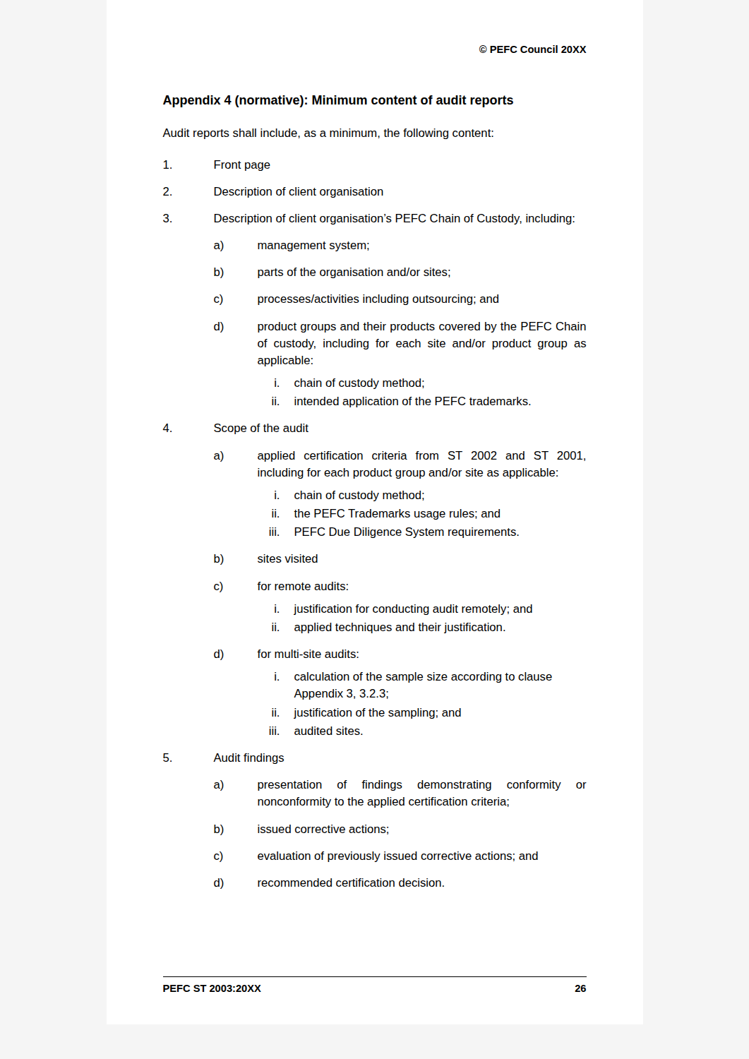© PEFC Council 20XX
Appendix 4 (normative): Minimum content of audit reports
Audit reports shall include, as a minimum, the following content:
Front page
Description of client organisation
Description of client organisation’s PEFC Chain of Custody, including:
management system;
parts of the organisation and/or sites;
processes/activities including outsourcing; and
product groups and their products covered by the PEFC Chain of custody, including for each site and/or product group as applicable:
chain of custody method;
intended application of the PEFC trademarks.
Scope of the audit
applied certification criteria from ST 2002 and ST 2001, including for each product group and/or site as applicable:
chain of custody method;
the PEFC Trademarks usage rules; and
PEFC Due Diligence System requirements.
sites visited
for remote audits:
justification for conducting audit remotely; and
applied techniques and their justification.
for multi-site audits:
calculation of the sample size according to clause Appendix 3, 3.2.3;
justification of the sampling; and
audited sites.
Audit findings
presentation of findings demonstrating conformity or nonconformity to the applied certification criteria;
issued corrective actions;
evaluation of previously issued corrective actions; and
recommended certification decision.
PEFC ST 2003:20XX 26